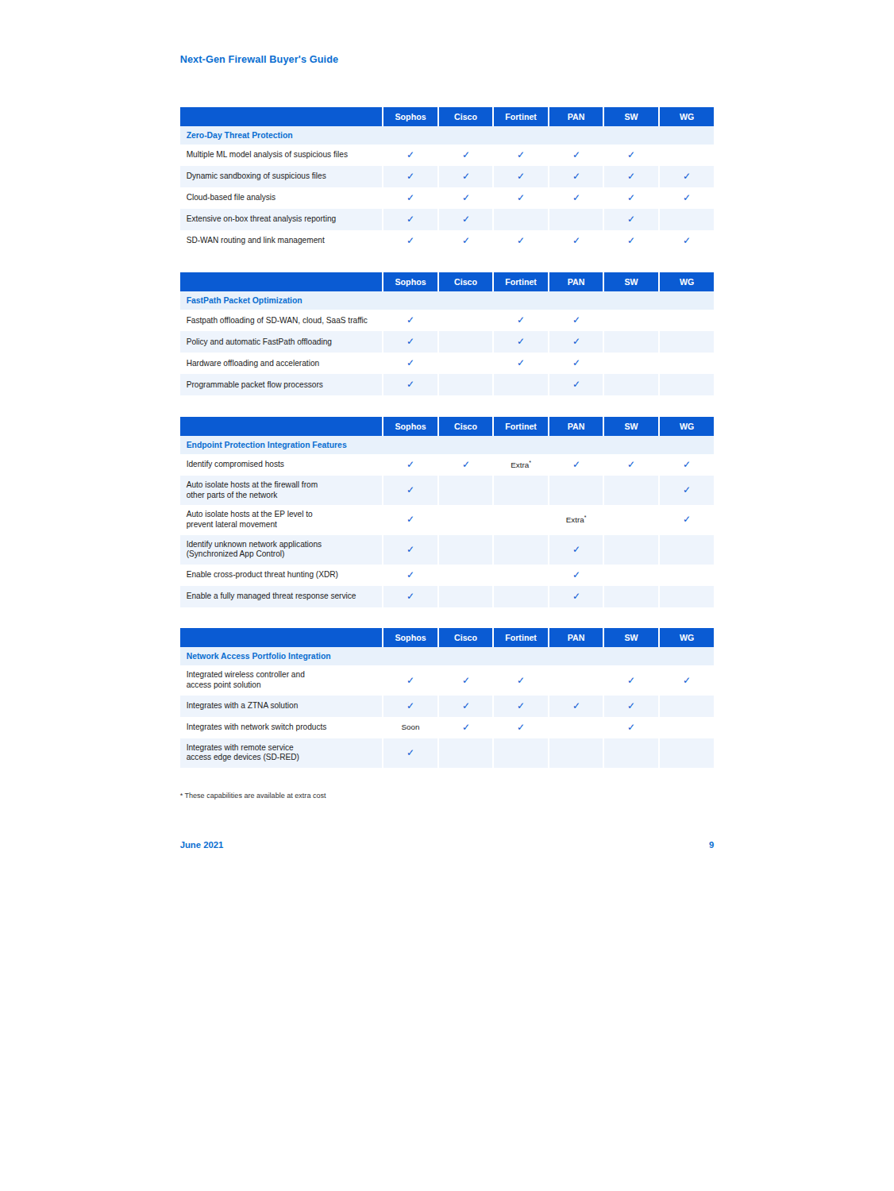Next-Gen Firewall Buyer's Guide
| | Sophos | Cisco | Fortinet | PAN | SW | WG |
| --- | --- | --- | --- | --- | --- | --- |
| Zero-Day Threat Protection |
| Multiple ML model analysis of suspicious files | ✓ | ✓ | ✓ | ✓ | ✓ | |
| Dynamic sandboxing of suspicious files | ✓ | ✓ | ✓ | ✓ | ✓ | ✓ |
| Cloud-based file analysis | ✓ | ✓ | ✓ | ✓ | ✓ | ✓ |
| Extensive on-box threat analysis reporting | ✓ | ✓ | | | ✓ | |
| SD-WAN routing and link management | ✓ | ✓ | ✓ | ✓ | ✓ | ✓ |
| | Sophos | Cisco | Fortinet | PAN | SW | WG |
| --- | --- | --- | --- | --- | --- | --- |
| FastPath Packet Optimization |
| Fastpath offloading of SD-WAN, cloud, SaaS traffic | ✓ | | ✓ | ✓ | | |
| Policy and automatic FastPath offloading | ✓ | | ✓ | ✓ | | |
| Hardware offloading and acceleration | ✓ | | ✓ | ✓ | | |
| Programmable packet flow processors | ✓ | | | ✓ | | |
| | Sophos | Cisco | Fortinet | PAN | SW | WG |
| --- | --- | --- | --- | --- | --- | --- |
| Endpoint Protection Integration Features |
| Identify compromised hosts | ✓ | ✓ | Extra * | ✓ | ✓ | ✓ |
| Auto isolate hosts at the firewall from other parts of the network | ✓ | | | | | ✓ |
| Auto isolate hosts at the EP level to prevent lateral movement | ✓ | | | Extra * | | ✓ |
| Identify unknown network applications (Synchronized App Control) | ✓ | | | ✓ | | |
| Enable cross-product threat hunting (XDR) | ✓ | | | ✓ | | |
| Enable a fully managed threat response service | ✓ | | | ✓ | | |
| | Sophos | Cisco | Fortinet | PAN | SW | WG |
| --- | --- | --- | --- | --- | --- | --- |
| Network Access Portfolio Integration |
| Integrated wireless controller and access point solution | ✓ | ✓ | ✓ | | ✓ | ✓ |
| Integrates with a ZTNA solution | ✓ | ✓ | ✓ | ✓ | ✓ | |
| Integrates with network switch products | Soon | ✓ | ✓ | | ✓ | |
| Integrates with remote service access edge devices (SD-RED) | ✓ | | | | | |
* These capabilities are available at extra cost
June 2021 9